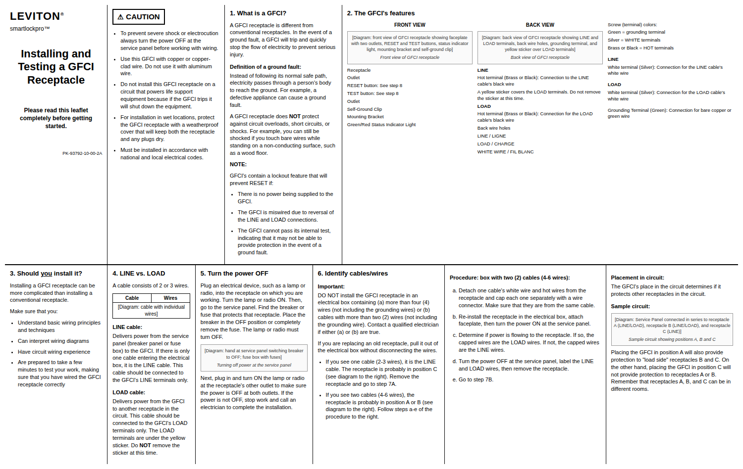LEVITON®
smartlockpro™
Installing and
Testing a GFCI
Receptacle
Please read this leaflet
completely before getting started.
PK-93792-10-00-2A
⚠ CAUTION
To prevent severe shock or electrocution always turn the power OFF at the service panel before working with wiring.
Use this GFCI with copper or copper-clad wire. Do not use it with aluminum wire.
Do not install this GFCI receptacle on a circuit that powers life support equipment because if the GFCI trips it will shut down the equipment.
For installation in wet locations, protect the GFCI receptacle with a weatherproof cover that will keep both the receptacle and any plugs dry.
Must be installed in accordance with national and local electrical codes.
1. What is a GFCI?
A GFCI receptacle is different from conventional receptacles. In the event of a ground fault, a GFCI will trip and quickly stop the flow of electricity to prevent serious injury.
Definition of a ground fault:
Instead of following its normal safe path, electricity passes through a person's body to reach the ground. For example, a defective appliance can cause a ground fault.
A GFCI receptacle does NOT protect against circuit overloads, short circuits, or shocks. For example, you can still be shocked if you touch bare wires while standing on a non-conducting surface, such as a wood floor.
NOTE:
GFCI's contain a lockout feature that will prevent RESET if:
There is no power being supplied to the GFCI.
The GFCI is miswired due to reversal of the LINE and LOAD connections.
The GFCI cannot pass its internal test, indicating that it may not be able to provide protection in the event of a ground fault.
2. The GFCI's features
FRONT VIEW
[Diagram: front view of GFCI receptacle showing faceplate with two outlets, RESET and TEST buttons, status indicator light, mounting bracket and self-ground clip]
Front view of GFCI receptacle
Receptacle
Outlet
RESET button: See step 8
TEST button: See step 8
Outlet
Self-Ground Clip
Mounting Bracket
Green/Red Status Indicator Light
BACK VIEW
[Diagram: back view of GFCI receptacle showing LINE and LOAD terminals, back wire holes, grounding terminal, and yellow sticker over LOAD terminals]
Back view of GFCI receptacle
LINE
Hot terminal (Brass or Black): Connection to the LINE cable's black wire
A yellow sticker covers the LOAD terminals. Do not remove the sticker at this time.
LOAD
Hot terminal (Brass or Black): Connection for the LOAD cable's black wire
Back wire holes
LINE / LIGNE
LOAD / CHARGE
WHITE WIRE / FIL BLANC
Screw (terminal) colors:
Green = grounding terminal
Silver = WHITE terminals
Brass or Black = HOT terminals
LINE
White terminal (Silver): Connection for the LINE cable's white wire
LOAD
White terminal (Silver): Connection for the LOAD cable's white wire
Grounding Terminal (Green): Connection for bare copper or green wire
3. Should you install it?
Installing a GFCI receptacle can be more complicated than installing a conventional receptacle.
Make sure that you:
Understand basic wiring principles and techniques
Can interpret wiring diagrams
Have circuit wiring experience
Are prepared to take a few minutes to test your work, making sure that you have wired the GFCI receptacle correctly
4. LINE vs. LOAD
A cable consists of 2 or 3 wires.
| Cable | Wires |
| --- | --- |
| [Diagram: cable with individual wires] |
LINE cable:
Delivers power from the service panel (breaker panel or fuse box) to the GFCI. If there is only one cable entering the electrical box, it is the LINE cable. This cable should be connected to the GFCI's LINE terminals only.
LOAD cable:
Delivers power from the GFCI to another receptacle in the circuit. This cable should be connected to the GFCI's LOAD terminals only. The LOAD terminals are under the yellow sticker. Do NOT remove the sticker at this time.
5. Turn the power OFF
Plug an electrical device, such as a lamp or radio, into the receptacle on which you are working. Turn the lamp or radio ON. Then, go to the service panel. Find the breaker or fuse that protects that receptacle. Place the breaker in the OFF position or completely remove the fuse. The lamp or radio must turn OFF.
[Diagram: hand at service panel switching breaker to OFF; fuse box with fuses]
Turning off power at the service panel
Next, plug in and turn ON the lamp or radio at the receptacle's other outlet to make sure the power is OFF at both outlets. If the power is not OFF, stop work and call an electrician to complete the installation.
6. Identify cables/wires
Important:
DO NOT install the GFCI receptacle in an electrical box containing (a) more than four (4) wires (not including the grounding wires) or (b) cables with more than two (2) wires (not including the grounding wire). Contact a qualified electrician if either (a) or (b) are true.
If you are replacing an old receptacle, pull it out of the electrical box without disconnecting the wires.
If you see one cable (2-3 wires), it is the LINE cable. The receptacle is probably in position C (see diagram to the right). Remove the receptacle and go to step 7A.
If you see two cables (4-6 wires), the receptacle is probably in position A or B (see diagram to the right). Follow steps a-e of the procedure to the right.
Procedure: box with two (2) cables (4-6 wires):
Detach one cable's white wire and hot wires from the receptacle and cap each one separately with a wire connector. Make sure that they are from the same cable.
Re-install the receptacle in the electrical box, attach faceplate, then turn the power ON at the service panel.
Determine if power is flowing to the receptacle. If so, the capped wires are the LOAD wires. If not, the capped wires are the LINE wires.
Turn the power OFF at the service panel, label the LINE and LOAD wires, then remove the receptacle.
Go to step 7B.
Placement in circuit:
The GFCI's place in the circuit determines if it protects other receptacles in the circuit.
Sample circuit:
[Diagram: Service Panel connected in series to receptacle A (LINE/LOAD), receptacle B (LINE/LOAD), and receptacle C (LINE)]
Sample circuit showing positions A, B and C
Placing the GFCI in position A will also provide protection to "load side" receptacles B and C. On the other hand, placing the GFCI in position C will not provide protection to receptacles A or B. Remember that receptacles A, B, and C can be in different rooms.